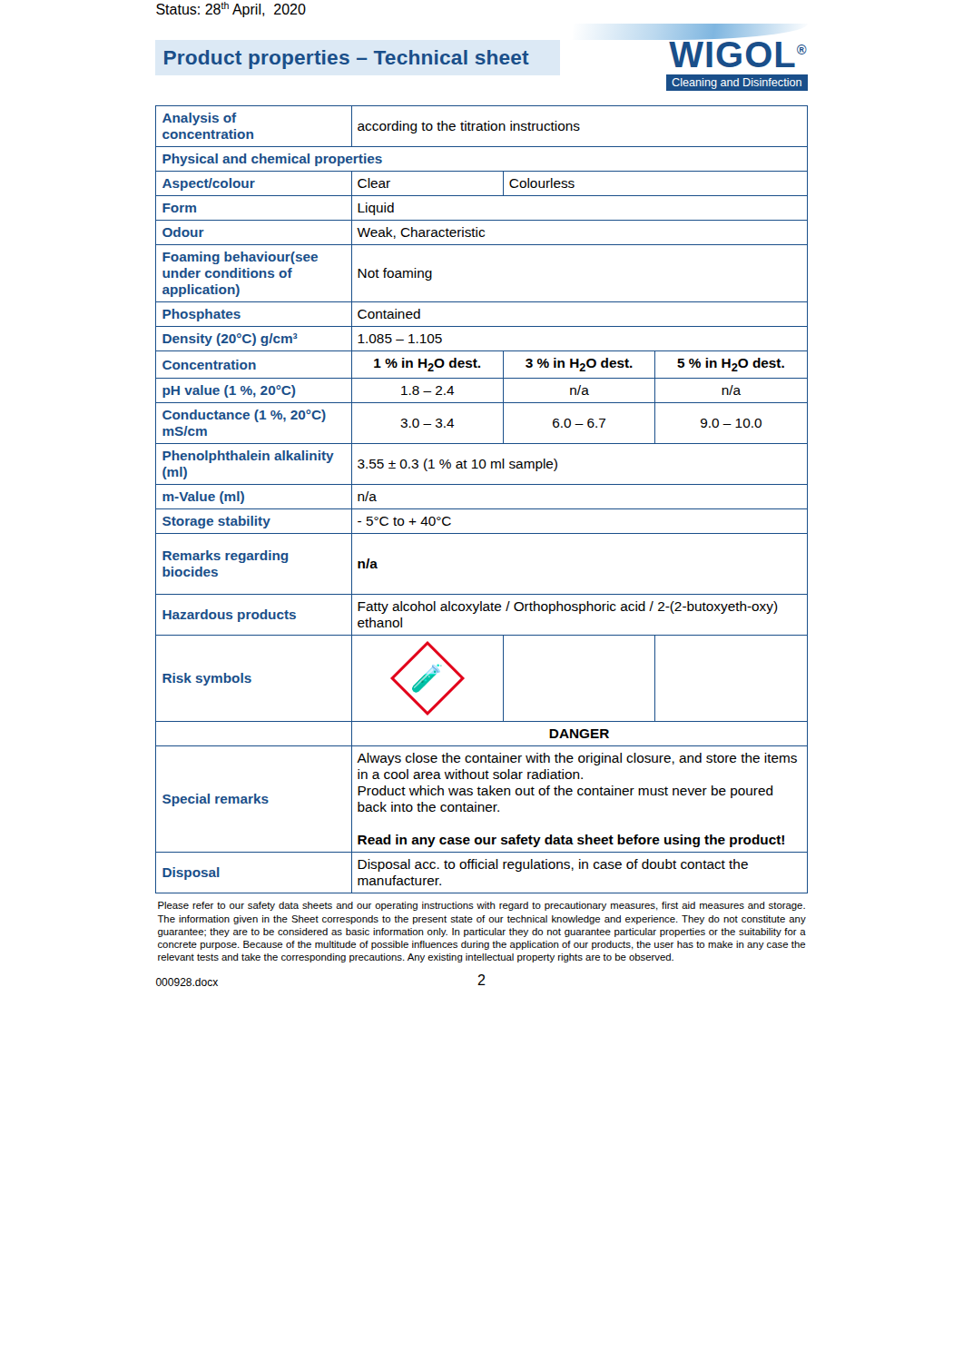Status: 28th April, 2020
Product properties – Technical sheet
WIGOL®
Cleaning and Disinfection
| Analysis of concentration | according to the titration instructions |
| Physical and chemical properties |
| Aspect/colour | Clear | Colourless |
| Form | Liquid |
| Odour | Weak, Characteristic |
| Foaming behaviour (see under conditions of application) | Not foaming |
| Phosphates | Contained |
| Density (20°C) g/cm³ | 1.085 – 1.105 |
| Concentration | 1 % in H 2 O dest. | 3 % in H 2 O dest. | 5 % in H 2 O dest. |
| pH value (1 %, 20°C) | 1.8 – 2.4 | n/a | n/a |
| Conductance (1 %, 20°C) mS/cm | 3.0 – 3.4 | 6.0 – 6.7 | 9.0 – 10.0 |
| Phenolphthalein alkalinity (ml) | 3.55 ± 0.3 (1 % at 10 ml sample) |
| m-Value (ml) | n/a |
| Storage stability | - 5°C to + 40°C |
| Remarks regarding biocides | n/a |
| Hazardous products | Fatty alcohol alcoxylate / Orthophosphoric acid / 2-(2-butoxyeth-oxy) ethanol |
| Risk symbols | 🧪 | | |
| | DANGER |
| Special remarks | Always close the container with the original closure, and store the items in a cool area without solar radiation. Product which was taken out of the container must never be poured back into the container. Read in any case our safety data sheet before using the product! |
| Disposal | Disposal acc. to official regulations, in case of doubt contact the manufacturer. |
Please refer to our safety data sheets and our operating instructions with regard to precautionary measures, first aid measures and storage. The information given in the Sheet corresponds to the present state of our technical knowledge and experience. They do not constitute any guarantee; they are to be considered as basic information only. In particular they do not guarantee particular properties or the suitability for a concrete purpose. Because of the multitude of possible influences during the application of our products, the user has to make in any case the relevant tests and take the corresponding precautions. Any existing intellectual property rights are to be observed.
000928.docx
2